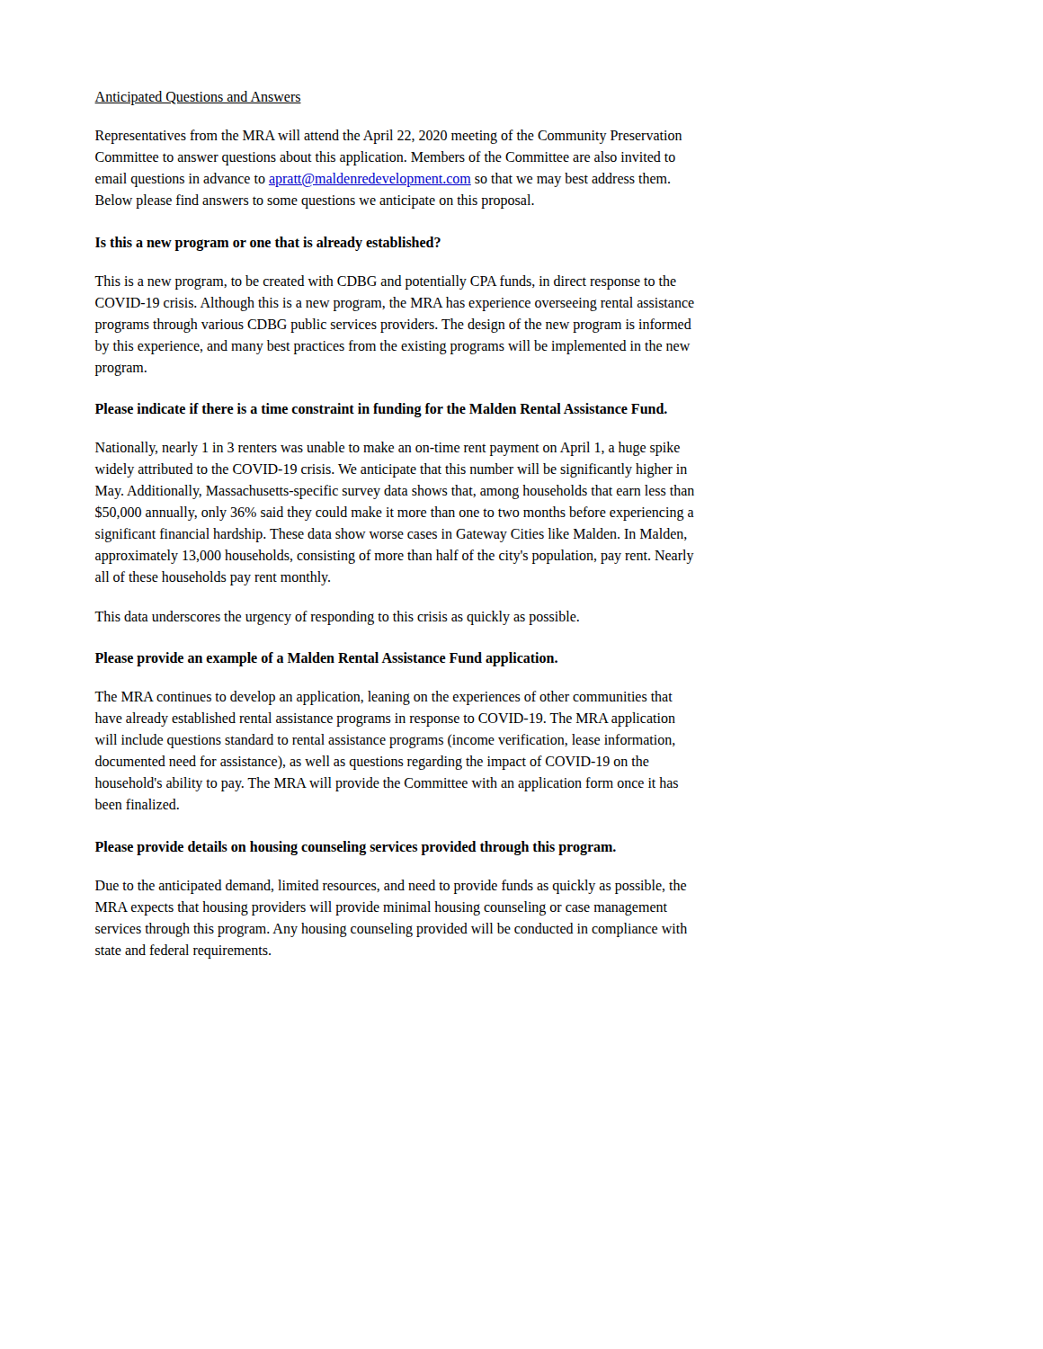Anticipated Questions and Answers
Representatives from the MRA will attend the April 22, 2020 meeting of the Community Preservation Committee to answer questions about this application. Members of the Committee are also invited to email questions in advance to apratt@maldenredevelopment.com so that we may best address them. Below please find answers to some questions we anticipate on this proposal.
Is this a new program or one that is already established?
This is a new program, to be created with CDBG and potentially CPA funds, in direct response to the COVID-19 crisis. Although this is a new program, the MRA has experience overseeing rental assistance programs through various CDBG public services providers. The design of the new program is informed by this experience, and many best practices from the existing programs will be implemented in the new program.
Please indicate if there is a time constraint in funding for the Malden Rental Assistance Fund.
Nationally, nearly 1 in 3 renters was unable to make an on-time rent payment on April 1, a huge spike widely attributed to the COVID-19 crisis. We anticipate that this number will be significantly higher in May. Additionally, Massachusetts-specific survey data shows that, among households that earn less than $50,000 annually, only 36% said they could make it more than one to two months before experiencing a significant financial hardship. These data show worse cases in Gateway Cities like Malden. In Malden, approximately 13,000 households, consisting of more than half of the city's population, pay rent. Nearly all of these households pay rent monthly.
This data underscores the urgency of responding to this crisis as quickly as possible.
Please provide an example of a Malden Rental Assistance Fund application.
The MRA continues to develop an application, leaning on the experiences of other communities that have already established rental assistance programs in response to COVID-19. The MRA application will include questions standard to rental assistance programs (income verification, lease information, documented need for assistance), as well as questions regarding the impact of COVID-19 on the household's ability to pay. The MRA will provide the Committee with an application form once it has been finalized.
Please provide details on housing counseling services provided through this program.
Due to the anticipated demand, limited resources, and need to provide funds as quickly as possible, the MRA expects that housing providers will provide minimal housing counseling or case management services through this program. Any housing counseling provided will be conducted in compliance with state and federal requirements.